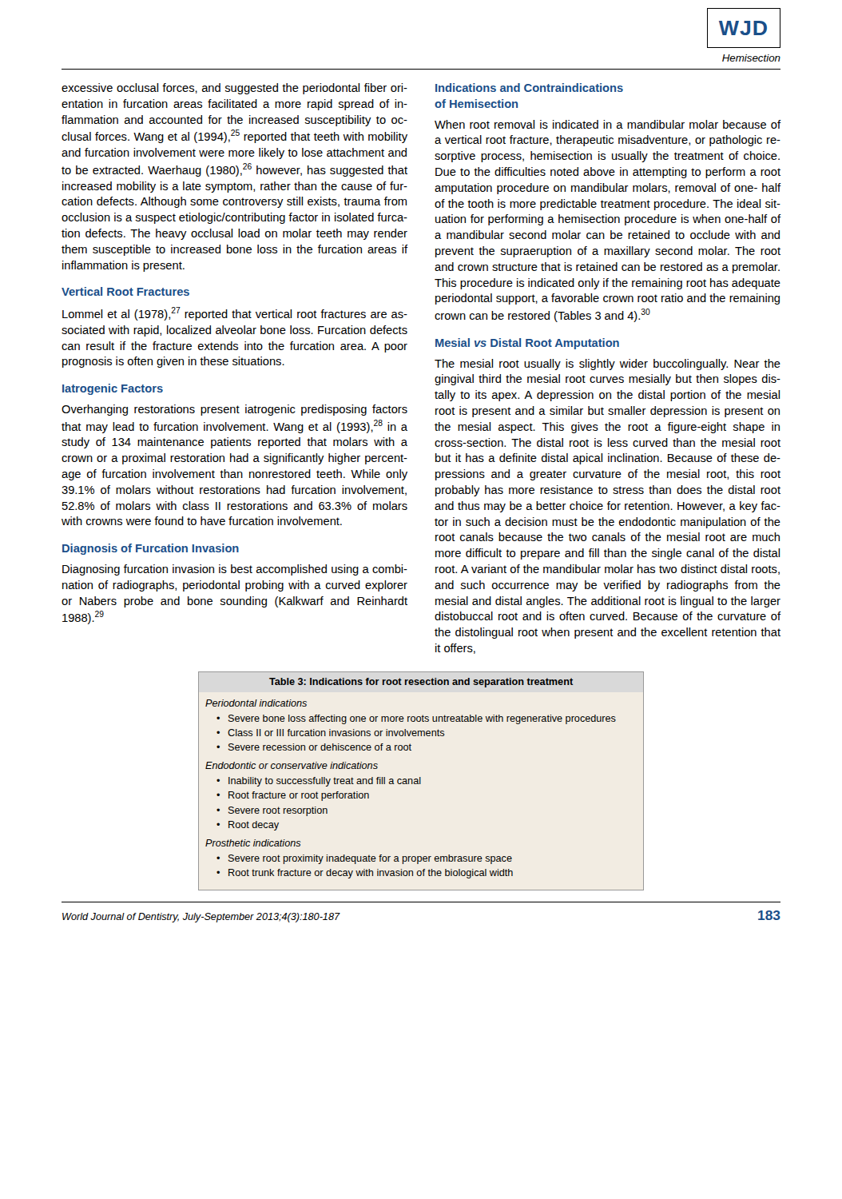WJD
Hemisection
excessive occlusal forces, and suggested the periodontal fiber orientation in furcation areas facilitated a more rapid spread of inflammation and accounted for the increased susceptibility to occlusal forces. Wang et al (1994),25 reported that teeth with mobility and furcation involvement were more likely to lose attachment and to be extracted. Waerhaug (1980),26 however, has suggested that increased mobility is a late symptom, rather than the cause of furcation defects. Although some controversy still exists, trauma from occlusion is a suspect etiologic/contributing factor in isolated furcation defects. The heavy occlusal load on molar teeth may render them susceptible to increased bone loss in the furcation areas if inflammation is present.
Vertical Root Fractures
Lommel et al (1978),27 reported that vertical root fractures are associated with rapid, localized alveolar bone loss. Furcation defects can result if the fracture extends into the furcation area. A poor prognosis is often given in these situations.
Iatrogenic Factors
Overhanging restorations present iatrogenic predisposing factors that may lead to furcation involvement. Wang et al (1993),28 in a study of 134 maintenance patients reported that molars with a crown or a proximal restoration had a significantly higher percentage of furcation involvement than nonrestored teeth. While only 39.1% of molars without restorations had furcation involvement, 52.8% of molars with class II restorations and 63.3% of molars with crowns were found to have furcation involvement.
Diagnosis of Furcation Invasion
Diagnosing furcation invasion is best accomplished using a combination of radiographs, periodontal probing with a curved explorer or Nabers probe and bone sounding (Kalkwarf and Reinhardt 1988).29
Indications and Contraindications
of Hemisection
When root removal is indicated in a mandibular molar because of a vertical root fracture, therapeutic misadventure, or pathologic resorptive process, hemisection is usually the treatment of choice. Due to the difficulties noted above in attempting to perform a root amputation procedure on mandibular molars, removal of one- half of the tooth is more predictable treatment procedure. The ideal situation for performing a hemisection procedure is when one-half of a mandibular second molar can be retained to occlude with and prevent the supraeruption of a maxillary second molar. The root and crown structure that is retained can be restored as a premolar. This procedure is indicated only if the remaining root has adequate periodontal support, a favorable crown root ratio and the remaining crown can be restored (Tables 3 and 4).30
Mesial vs Distal Root Amputation
The mesial root usually is slightly wider buccolingually. Near the gingival third the mesial root curves mesially but then slopes distally to its apex. A depression on the distal portion of the mesial root is present and a similar but smaller depression is present on the mesial aspect. This gives the root a figure-eight shape in cross-section. The distal root is less curved than the mesial root but it has a definite distal apical inclination. Because of these depressions and a greater curvature of the mesial root, this root probably has more resistance to stress than does the distal root and thus may be a better choice for retention. However, a key factor in such a decision must be the endodontic manipulation of the root canals because the two canals of the mesial root are much more difficult to prepare and fill than the single canal of the distal root. A variant of the mandibular molar has two distinct distal roots, and such occurrence may be verified by radiographs from the mesial and distal angles. The additional root is lingual to the larger distobuccal root and is often curved. Because of the curvature of the distolingual root when present and the excellent retention that it offers,
Table 3: Indications for root resection and separation treatment
| Periodontal indications Severe bone loss affecting one or more roots untreatable with regenerative procedures Class II or III furcation invasions or involvements Severe recession or dehiscence of a root Endodontic or conservative indications Inability to successfully treat and fill a canal Root fracture or root perforation Severe root resorption Root decay Prosthetic indications Severe root proximity inadequate for a proper embrasure space Root trunk fracture or decay with invasion of the biological width |
World Journal of Dentistry, July-September 2013;4(3):180-187 183